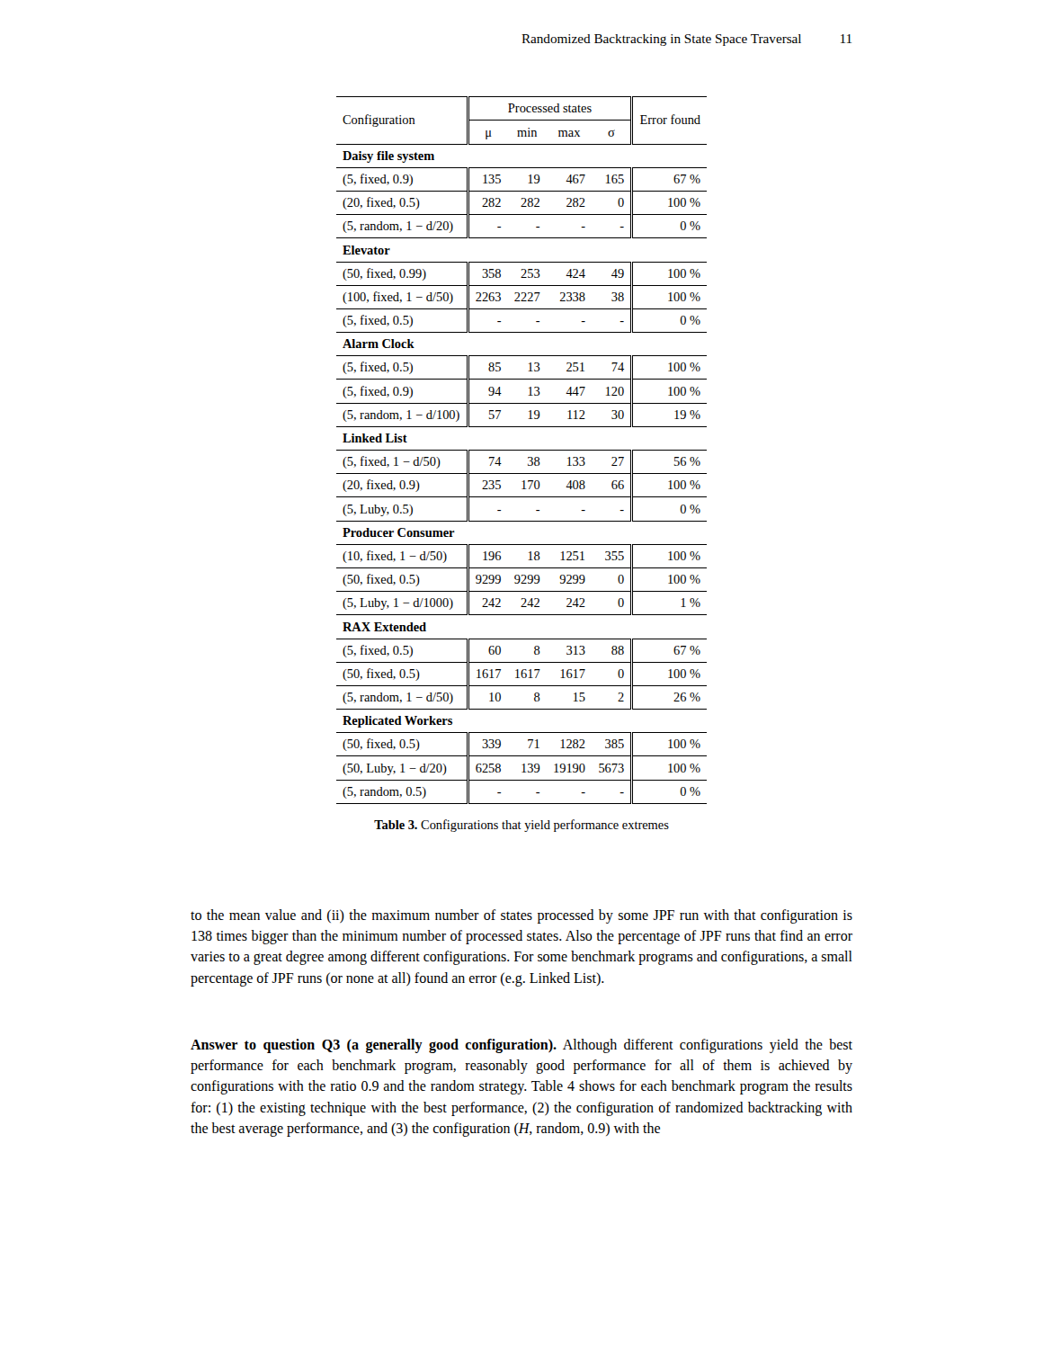Randomized Backtracking in State Space Traversal 11
| Configuration | Processed states | Error found |
| --- | --- | --- |
| μ | min | max | σ |
| Daisy file system |
| (5, fixed, 0.9) | 135 | 19 | 467 | 165 | 67 % |
| (20, fixed, 0.5) | 282 | 282 | 282 | 0 | 100 % |
| (5, random, 1 − d/20) | - | - | - | - | 0 % |
| Elevator |
| (50, fixed, 0.99) | 358 | 253 | 424 | 49 | 100 % |
| (100, fixed, 1 − d/50) | 2263 | 2227 | 2338 | 38 | 100 % |
| (5, fixed, 0.5) | - | - | - | - | 0 % |
| Alarm Clock |
| (5, fixed, 0.5) | 85 | 13 | 251 | 74 | 100 % |
| (5, fixed, 0.9) | 94 | 13 | 447 | 120 | 100 % |
| (5, random, 1 − d/100) | 57 | 19 | 112 | 30 | 19 % |
| Linked List |
| (5, fixed, 1 − d/50) | 74 | 38 | 133 | 27 | 56 % |
| (20, fixed, 0.9) | 235 | 170 | 408 | 66 | 100 % |
| (5, Luby, 0.5) | - | - | - | - | 0 % |
| Producer Consumer |
| (10, fixed, 1 − d/50) | 196 | 18 | 1251 | 355 | 100 % |
| (50, fixed, 0.5) | 9299 | 9299 | 9299 | 0 | 100 % |
| (5, Luby, 1 − d/1000) | 242 | 242 | 242 | 0 | 1 % |
| RAX Extended |
| (5, fixed, 0.5) | 60 | 8 | 313 | 88 | 67 % |
| (50, fixed, 0.5) | 1617 | 1617 | 1617 | 0 | 100 % |
| (5, random, 1 − d/50) | 10 | 8 | 15 | 2 | 26 % |
| Replicated Workers |
| (50, fixed, 0.5) | 339 | 71 | 1282 | 385 | 100 % |
| (50, Luby, 1 − d/20) | 6258 | 139 | 19190 | 5673 | 100 % |
| (5, random, 0.5) | - | - | - | - | 0 % |
Table 3. Configurations that yield performance extremes
to the mean value and (ii) the maximum number of states processed by some JPF run with that configuration is 138 times bigger than the minimum number of processed states. Also the percentage of JPF runs that find an error varies to a great degree among different configurations. For some benchmark programs and configurations, a small percentage of JPF runs (or none at all) found an error (e.g. Linked List).
Answer to question Q3 (a generally good configuration). Although different configurations yield the best performance for each benchmark program, reasonably good performance for all of them is achieved by configurations with the ratio 0.9 and the random strategy. Table 4 shows for each benchmark program the results for: (1) the existing technique with the best performance, (2) the configuration of randomized backtracking with the best average performance, and (3) the configuration (H, random, 0.9) with the